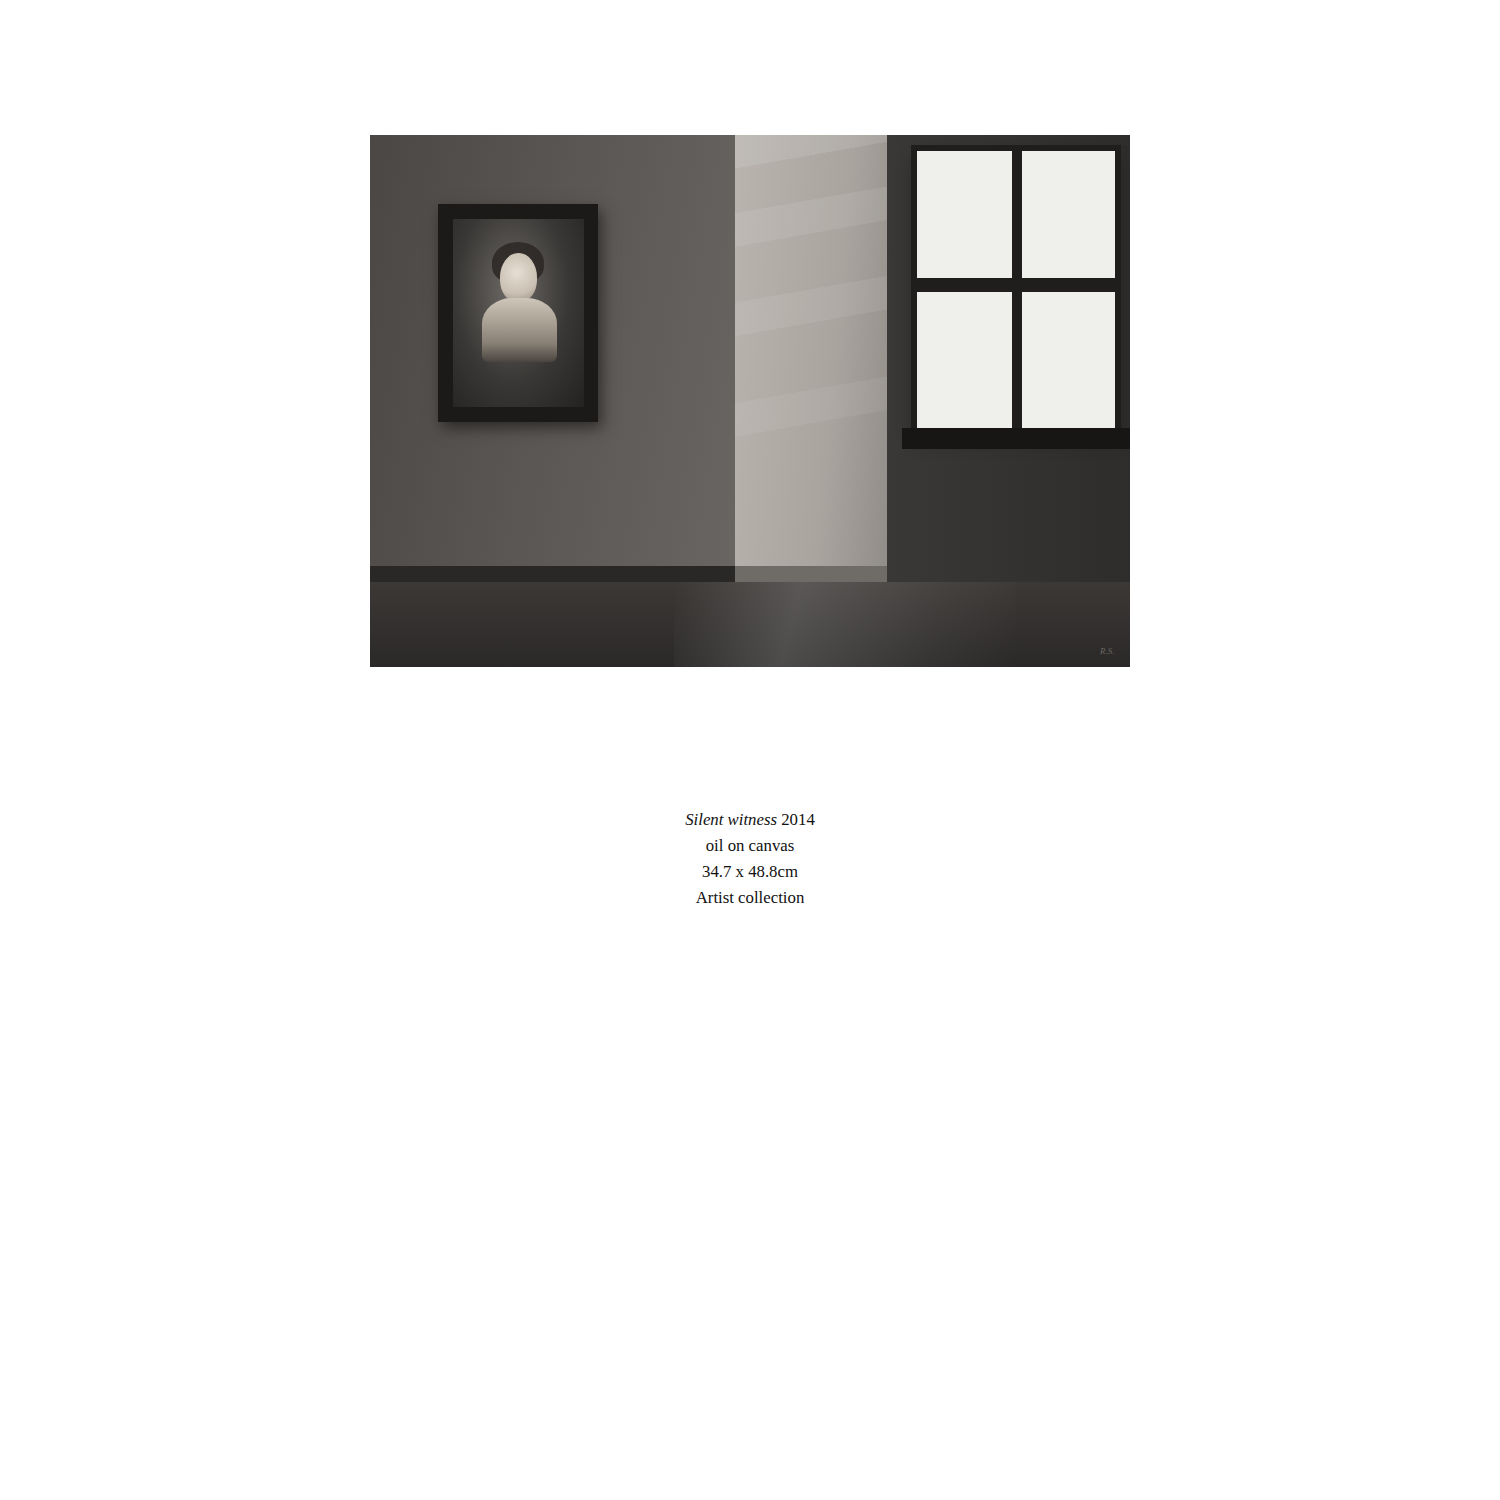R.S.
Silent witness 2014
oil on canvas
34.7 x 48.8cm
Artist collection